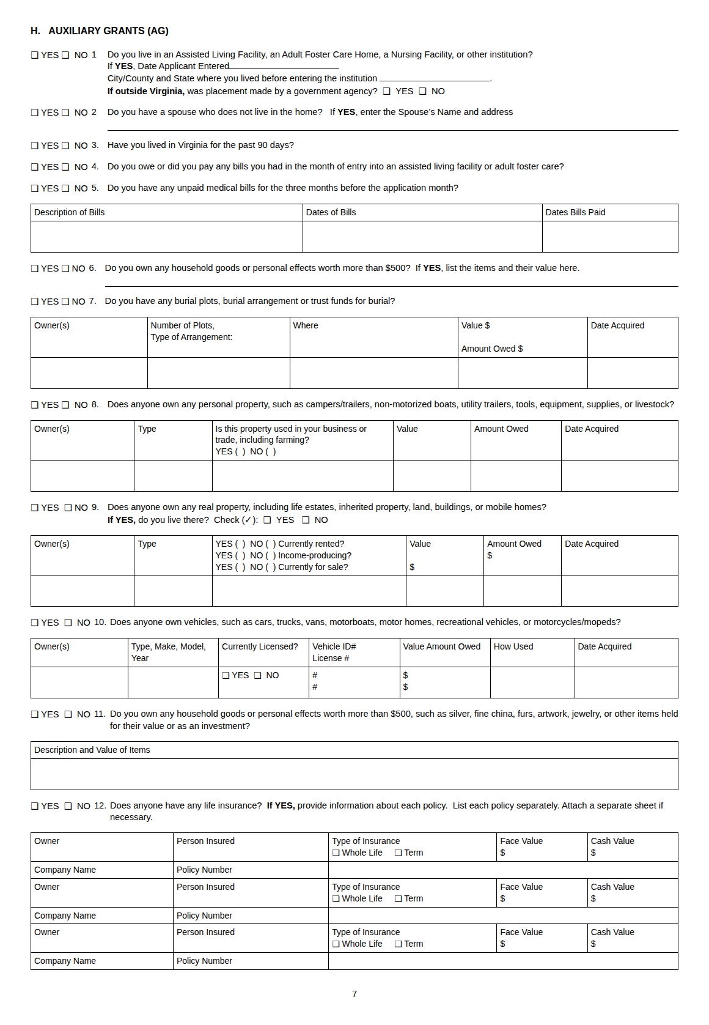H. AUXILIARY GRANTS (AG)
❑ YES ❑ NO 1 Do you live in an Assisted Living Facility, an Adult Foster Care Home, a Nursing Facility, or other institution?
If YES, Date Applicant Entered
City/County and State where you lived before entering the institution .
If outside Virginia, was placement made by a government agency? ❑ YES ❑ NO
❑ YES ❑ NO 2 Do you have a spouse who does not live in the home? If YES, enter the Spouse’s Name and address
❑ YES ❑ NO 3. Have you lived in Virginia for the past 90 days?
❑ YES ❑ NO 4. Do you owe or did you pay any bills you had in the month of entry into an assisted living facility or adult foster care?
❑ YES ❑ NO 5. Do you have any unpaid medical bills for the three months before the application month?
| Description of Bills | Dates of Bills | Dates Bills Paid |
| --- | --- | --- |
❑ YES ❑ NO 6. Do you own any household goods or personal effects worth more than $500? If YES, list the items and their value here.
❑ YES ❑ NO 7. Do you have any burial plots, burial arrangement or trust funds for burial?
| Owner(s) | Number of Plots, Type of Arrangement: | Where | Value $ Amount Owed $ | Date Acquired |
| --- | --- | --- | --- | --- |
❑ YES ❑ NO 8. Does anyone own any personal property, such as campers/trailers, non-motorized boats, utility trailers, tools, equipment, supplies, or livestock?
| Owner(s) | Type | Is this property used in your business or trade, including farming? YES ( ) NO ( ) | Value | Amount Owed | Date Acquired |
| --- | --- | --- | --- | --- | --- |
❑ YES ❑ NO 9. Does anyone own any real property, including life estates, inherited property, land, buildings, or mobile homes?
If YES, do you live there? Check (✓): ❑ YES ❑ NO
| Owner(s) | Type | YES ( ) NO ( ) Currently rented? YES ( ) NO ( ) Income-producing? YES ( ) NO ( ) Currently for sale? | Value $ | Amount Owed $ | Date Acquired |
| --- | --- | --- | --- | --- | --- |
❑ YES ❑ NO 10. Does anyone own vehicles, such as cars, trucks, vans, motorboats, motor homes, recreational vehicles, or motorcycles/mopeds?
| Owner(s) | Type, Make, Model, Year | Currently Licensed? | Vehicle ID# License # | Value Amount Owed | How Used | Date Acquired |
| --- | --- | --- | --- | --- | --- | --- |
| | | ❑ YES ❑ NO | # # | $ $ | | |
❑ YES ❑ NO 11. Do you own any household goods or personal effects worth more than $500, such as silver, fine china, furs, artwork, jewelry, or other items held for their value or as an investment?
| Description and Value of Items |
| --- |
❑ YES ❑ NO 12. Does anyone have any life insurance? If YES, provide information about each policy. List each policy separately. Attach a separate sheet if necessary.
| Owner | Person Insured | Type of Insurance ❑ Whole Life ❑ Term | Face Value $ | Cash Value $ |
| Company Name | Policy Number | |
| Owner | Person Insured | Type of Insurance ❑ Whole Life ❑ Term | Face Value $ | Cash Value $ |
| Company Name | Policy Number | |
| Owner | Person Insured | Type of Insurance ❑ Whole Life ❑ Term | Face Value $ | Cash Value $ |
| Company Name | Policy Number | |
7